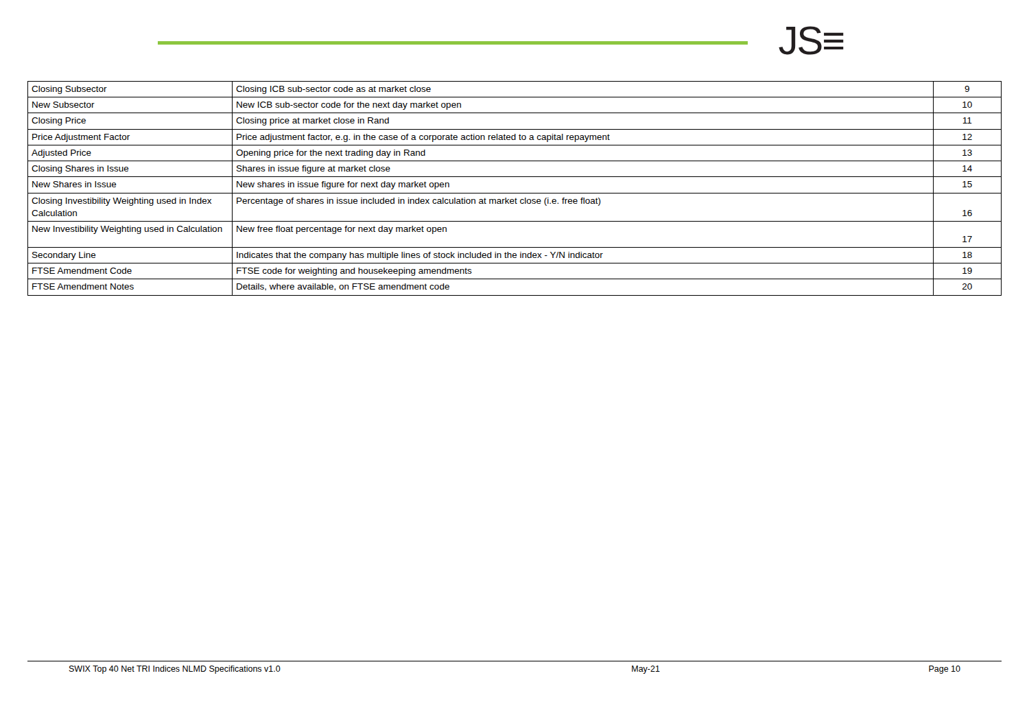JS≡
| Closing Subsector | Closing ICB sub-sector code as at market close | 9 |
| New Subsector | New ICB sub-sector code for the next day market open | 10 |
| Closing Price | Closing price at market close in Rand | 11 |
| Price Adjustment Factor | Price adjustment factor, e.g. in the case of a corporate action related to a capital repayment | 12 |
| Adjusted Price | Opening price for the next trading day in Rand | 13 |
| Closing Shares in Issue | Shares in issue figure at market close | 14 |
| New Shares in Issue | New shares in issue figure for next day market open | 15 |
| Closing Investibility Weighting used in Index Calculation | Percentage of shares in issue included in index calculation at market close (i.e. free float) | 16 |
| New Investibility Weighting used in Calculation | New free float percentage for next day market open | 17 |
| Secondary Line | Indicates that the company has multiple lines of stock included in the index - Y/N indicator | 18 |
| FTSE Amendment Code | FTSE code for weighting and housekeeping amendments | 19 |
| FTSE Amendment Notes | Details, where available, on FTSE amendment code | 20 |
SWIX Top 40 Net TRI Indices NLMD Specifications v1.0
May-21
Page 10